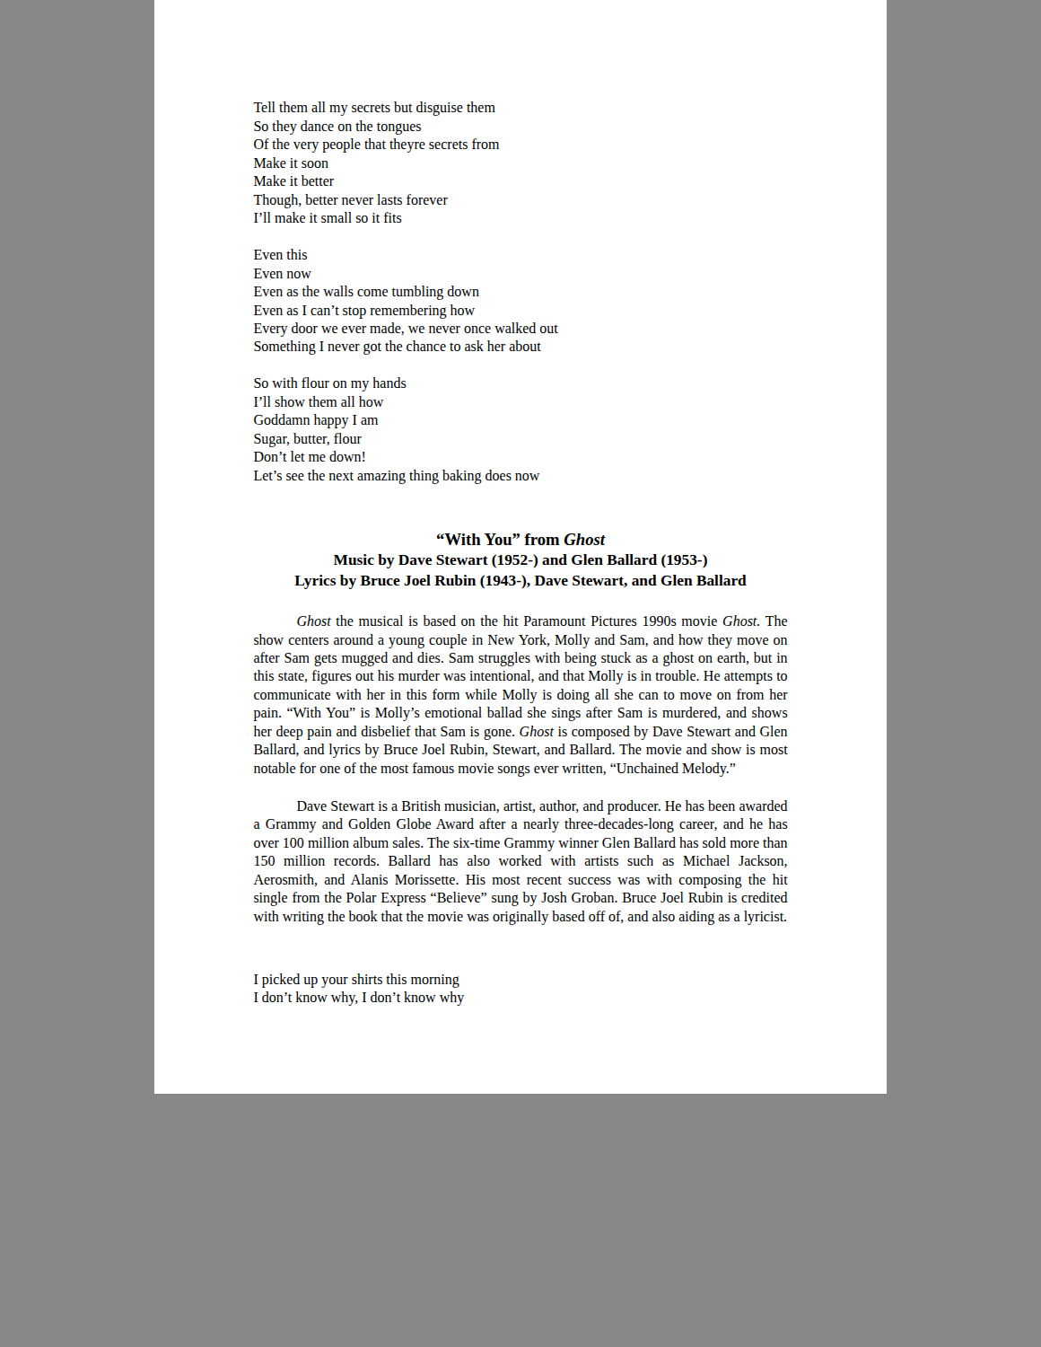Tell them all my secrets but disguise them
So they dance on the tongues
Of the very people that theyre secrets from
Make it soon
Make it better
Though, better never lasts forever
I’ll make it small so it fits
Even this
Even now
Even as the walls come tumbling down
Even as I can’t stop remembering how
Every door we ever made, we never once walked out
Something I never got the chance to ask her about
So with flour on my hands
I’ll show them all how
Goddamn happy I am
Sugar, butter, flour
Don’t let me down!
Let’s see the next amazing thing baking does now
“With You” from Ghost
Music by Dave Stewart (1952-) and Glen Ballard (1953-)
Lyrics by Bruce Joel Rubin (1943-), Dave Stewart, and Glen Ballard
Ghost the musical is based on the hit Paramount Pictures 1990s movie Ghost. The show centers around a young couple in New York, Molly and Sam, and how they move on after Sam gets mugged and dies. Sam struggles with being stuck as a ghost on earth, but in this state, figures out his murder was intentional, and that Molly is in trouble. He attempts to communicate with her in this form while Molly is doing all she can to move on from her pain. “With You” is Molly’s emotional ballad she sings after Sam is murdered, and shows her deep pain and disbelief that Sam is gone. Ghost is composed by Dave Stewart and Glen Ballard, and lyrics by Bruce Joel Rubin, Stewart, and Ballard. The movie and show is most notable for one of the most famous movie songs ever written, “Unchained Melody.”
Dave Stewart is a British musician, artist, author, and producer. He has been awarded a Grammy and Golden Globe Award after a nearly three-decades-long career, and he has over 100 million album sales. The six-time Grammy winner Glen Ballard has sold more than 150 million records. Ballard has also worked with artists such as Michael Jackson, Aerosmith, and Alanis Morissette. His most recent success was with composing the hit single from the Polar Express “Believe” sung by Josh Groban. Bruce Joel Rubin is credited with writing the book that the movie was originally based off of, and also aiding as a lyricist.
I picked up your shirts this morning
I don’t know why, I don’t know why